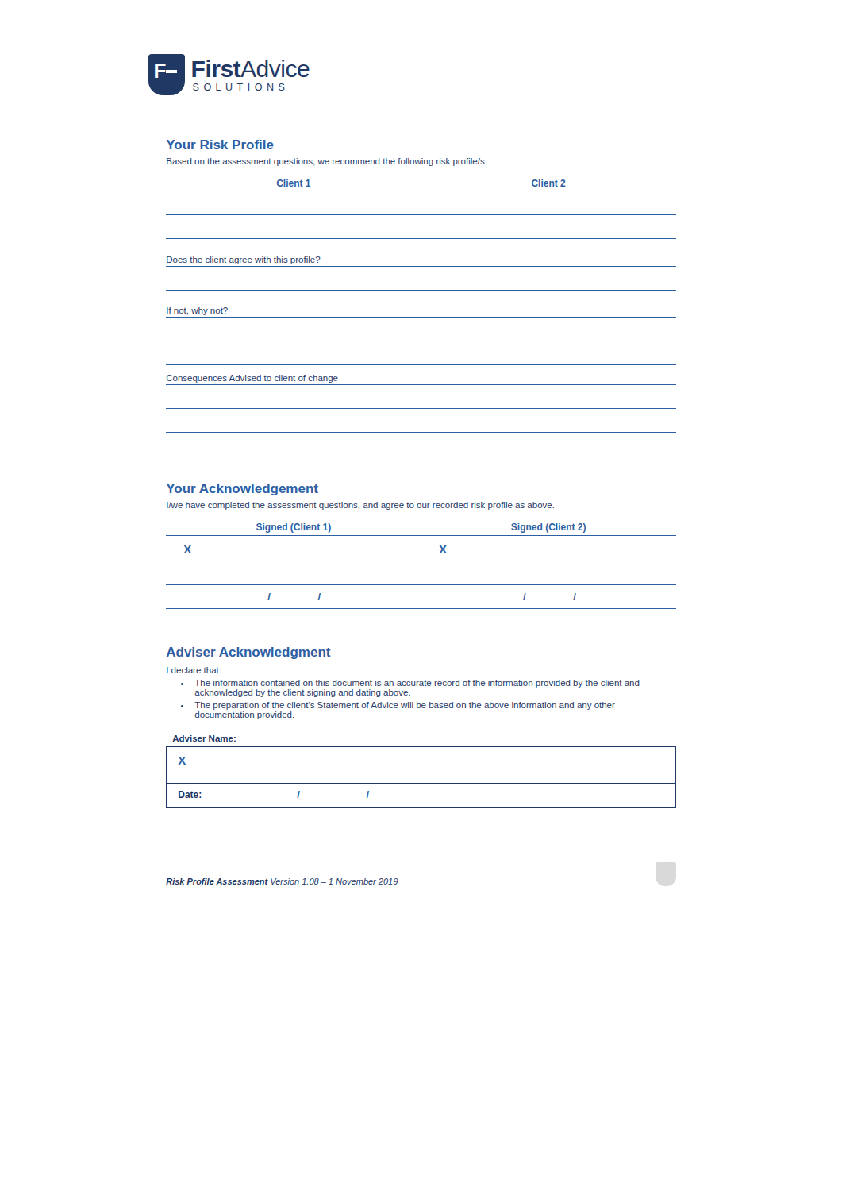F
FirstAdvice
SOLUTIONS
Your Risk Profile
Based on the assessment questions, we recommend the following risk profile/s.
| Client 1 | Client 2 |
| Does the client agree with this profile? | |
| If not, why not? | |
| Consequences Advised to client of change | |
Your Acknowledgement
I/we have completed the assessment questions, and agree to our recorded risk profile as above.
| Signed (Client 1) | Signed (Client 2) |
| X | X |
| / / | / / |
Adviser Acknowledgment
I declare that:
The information contained on this document is an accurate record of the information provided by the client and acknowledged by the client signing and dating above.
The preparation of the client's Statement of Advice will be based on the above information and any other documentation provided.
Adviser Name:
X
Date:/ /
Risk Profile Assessment Version 1.08 – 1 November 2019